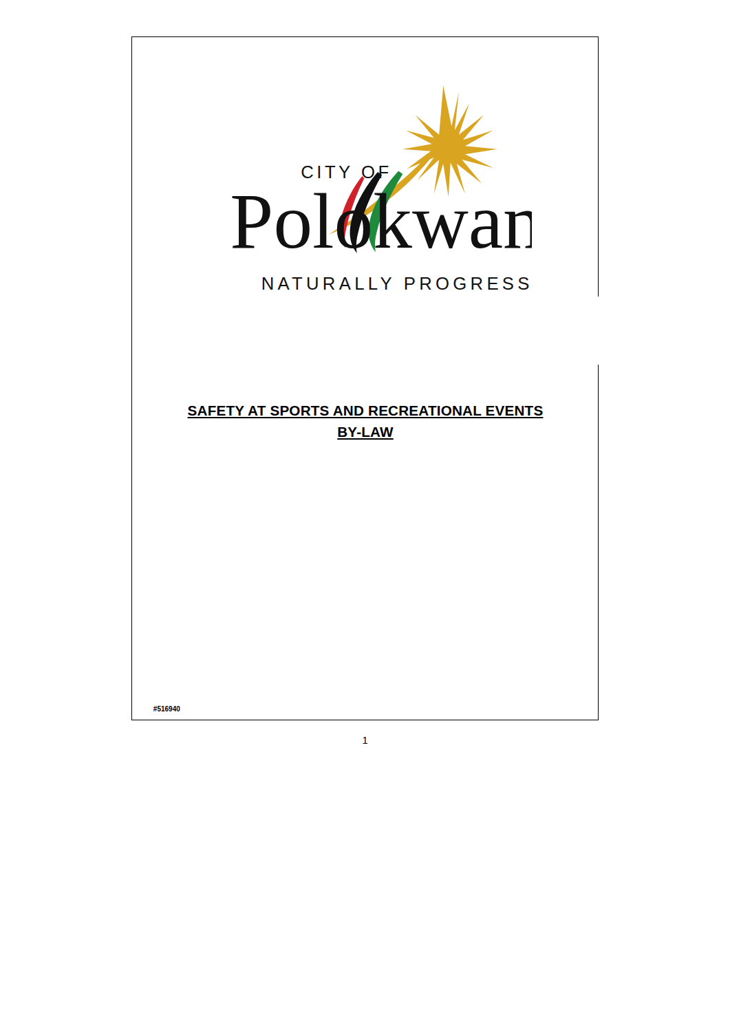CITY OF Polokwane NATURALLY PROGRESSIVE
SAFETY AT SPORTS AND RECREATIONAL EVENTS BY-LAW
#516940
1